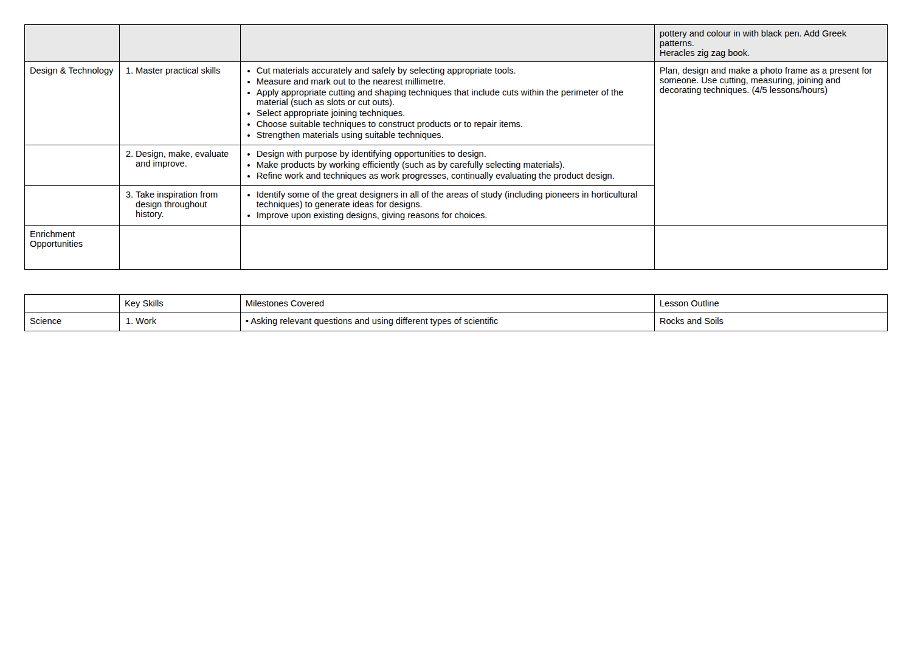| | | | pottery and colour in with black pen. Add Greek patterns. Heracles zig zag book. |
| Design & Technology | Master practical skills | Cut materials accurately and safely by selecting appropriate tools. Measure and mark out to the nearest millimetre. Apply appropriate cutting and shaping techniques that include cuts within the perimeter of the material (such as slots or cut outs). Select appropriate joining techniques. Choose suitable techniques to construct products or to repair items. Strengthen materials using suitable techniques. | Plan, design and make a photo frame as a present for someone. Use cutting, measuring, joining and decorating techniques. (4/5 lessons/hours) |
| | Design, make, evaluate and improve. | Design with purpose by identifying opportunities to design. Make products by working efficiently (such as by carefully selecting materials). Refine work and techniques as work progresses, continually evaluating the product design. |
| | Take inspiration from design throughout history. | Identify some of the great designers in all of the areas of study (including pioneers in horticultural techniques) to generate ideas for designs. Improve upon existing designs, giving reasons for choices. |
| Enrichment Opportunities | | | |
| | Key Skills | Milestones Covered | Lesson Outline |
| Science | Work | • Asking relevant questions and using different types of scientific | Rocks and Soils |